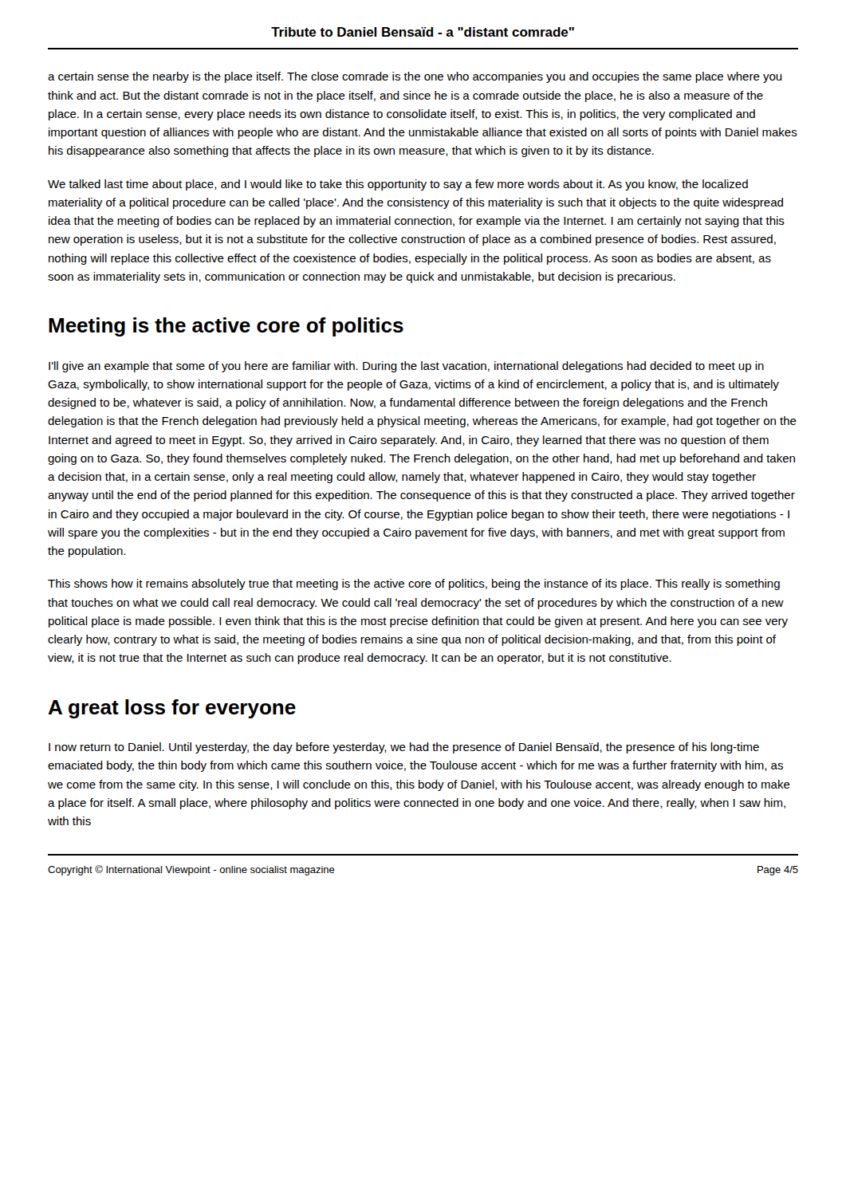Tribute to Daniel Bensaïd - a "distant comrade"
a certain sense the nearby is the place itself. The close comrade is the one who accompanies you and occupies the same place where you think and act. But the distant comrade is not in the place itself, and since he is a comrade outside the place, he is also a measure of the place. In a certain sense, every place needs its own distance to consolidate itself, to exist. This is, in politics, the very complicated and important question of alliances with people who are distant. And the unmistakable alliance that existed on all sorts of points with Daniel makes his disappearance also something that affects the place in its own measure, that which is given to it by its distance.
We talked last time about place, and I would like to take this opportunity to say a few more words about it. As you know, the localized materiality of a political procedure can be called 'place'. And the consistency of this materiality is such that it objects to the quite widespread idea that the meeting of bodies can be replaced by an immaterial connection, for example via the Internet. I am certainly not saying that this new operation is useless, but it is not a substitute for the collective construction of place as a combined presence of bodies. Rest assured, nothing will replace this collective effect of the coexistence of bodies, especially in the political process. As soon as bodies are absent, as soon as immateriality sets in, communication or connection may be quick and unmistakable, but decision is precarious.
Meeting is the active core of politics
I'll give an example that some of you here are familiar with. During the last vacation, international delegations had decided to meet up in Gaza, symbolically, to show international support for the people of Gaza, victims of a kind of encirclement, a policy that is, and is ultimately designed to be, whatever is said, a policy of annihilation. Now, a fundamental difference between the foreign delegations and the French delegation is that the French delegation had previously held a physical meeting, whereas the Americans, for example, had got together on the Internet and agreed to meet in Egypt. So, they arrived in Cairo separately. And, in Cairo, they learned that there was no question of them going on to Gaza. So, they found themselves completely nuked. The French delegation, on the other hand, had met up beforehand and taken a decision that, in a certain sense, only a real meeting could allow, namely that, whatever happened in Cairo, they would stay together anyway until the end of the period planned for this expedition. The consequence of this is that they constructed a place. They arrived together in Cairo and they occupied a major boulevard in the city. Of course, the Egyptian police began to show their teeth, there were negotiations - I will spare you the complexities - but in the end they occupied a Cairo pavement for five days, with banners, and met with great support from the population.
This shows how it remains absolutely true that meeting is the active core of politics, being the instance of its place. This really is something that touches on what we could call real democracy. We could call 'real democracy' the set of procedures by which the construction of a new political place is made possible. I even think that this is the most precise definition that could be given at present. And here you can see very clearly how, contrary to what is said, the meeting of bodies remains a sine qua non of political decision-making, and that, from this point of view, it is not true that the Internet as such can produce real democracy. It can be an operator, but it is not constitutive.
A great loss for everyone
I now return to Daniel. Until yesterday, the day before yesterday, we had the presence of Daniel Bensaïd, the presence of his long-time emaciated body, the thin body from which came this southern voice, the Toulouse accent - which for me was a further fraternity with him, as we come from the same city. In this sense, I will conclude on this, this body of Daniel, with his Toulouse accent, was already enough to make a place for itself. A small place, where philosophy and politics were connected in one body and one voice. And there, really, when I saw him, with this
Copyright © International Viewpoint - online socialist magazine Page 4/5